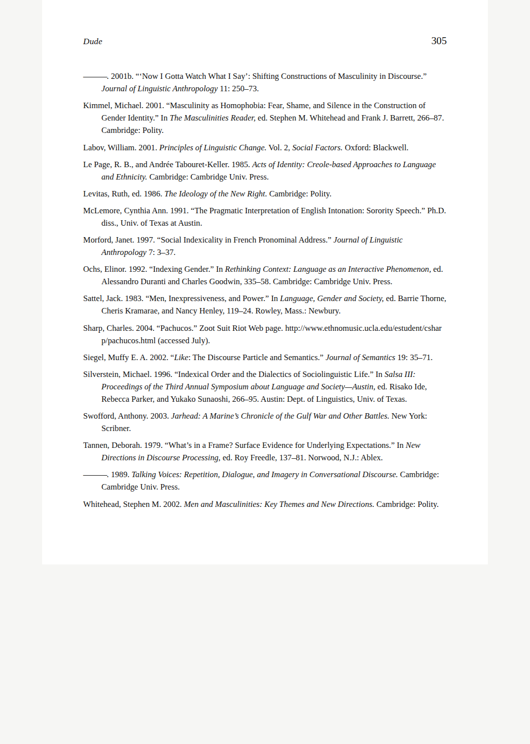Dude 305
———. 2001b. “‘Now I Gotta Watch What I Say’: Shifting Constructions of Masculinity in Discourse.” Journal of Linguistic Anthropology 11: 250–73.
Kimmel, Michael. 2001. “Masculinity as Homophobia: Fear, Shame, and Silence in the Construction of Gender Identity.” In The Masculinities Reader, ed. Stephen M. Whitehead and Frank J. Barrett, 266–87. Cambridge: Polity.
Labov, William. 2001. Principles of Linguistic Change. Vol. 2, Social Factors. Oxford: Blackwell.
Le Page, R. B., and Andrée Tabouret-Keller. 1985. Acts of Identity: Creole-based Approaches to Language and Ethnicity. Cambridge: Cambridge Univ. Press.
Levitas, Ruth, ed. 1986. The Ideology of the New Right. Cambridge: Polity.
McLemore, Cynthia Ann. 1991. “The Pragmatic Interpretation of English Intonation: Sorority Speech.” Ph.D. diss., Univ. of Texas at Austin.
Morford, Janet. 1997. “Social Indexicality in French Pronominal Address.” Journal of Linguistic Anthropology 7: 3–37.
Ochs, Elinor. 1992. “Indexing Gender.” In Rethinking Context: Language as an Interactive Phenomenon, ed. Alessandro Duranti and Charles Goodwin, 335–58. Cambridge: Cambridge Univ. Press.
Sattel, Jack. 1983. “Men, Inexpressiveness, and Power.” In Language, Gender and Society, ed. Barrie Thorne, Cheris Kramarae, and Nancy Henley, 119–24. Rowley, Mass.: Newbury.
Sharp, Charles. 2004. “Pachucos.” Zoot Suit Riot Web page. http://www.ethnomusic.ucla.edu/estudent/csharp/pachucos.html (accessed July).
Siegel, Muffy E. A. 2002. “Like: The Discourse Particle and Semantics.” Journal of Semantics 19: 35–71.
Silverstein, Michael. 1996. “Indexical Order and the Dialectics of Sociolinguistic Life.” In Salsa III: Proceedings of the Third Annual Symposium about Language and Society—Austin, ed. Risako Ide, Rebecca Parker, and Yukako Sunaoshi, 266–95. Austin: Dept. of Linguistics, Univ. of Texas.
Swofford, Anthony. 2003. Jarhead: A Marine’s Chronicle of the Gulf War and Other Battles. New York: Scribner.
Tannen, Deborah. 1979. “What’s in a Frame? Surface Evidence for Underlying Expectations.” In New Directions in Discourse Processing, ed. Roy Freedle, 137–81. Norwood, N.J.: Ablex.
———. 1989. Talking Voices: Repetition, Dialogue, and Imagery in Conversational Discourse. Cambridge: Cambridge Univ. Press.
Whitehead, Stephen M. 2002. Men and Masculinities: Key Themes and New Directions. Cambridge: Polity.